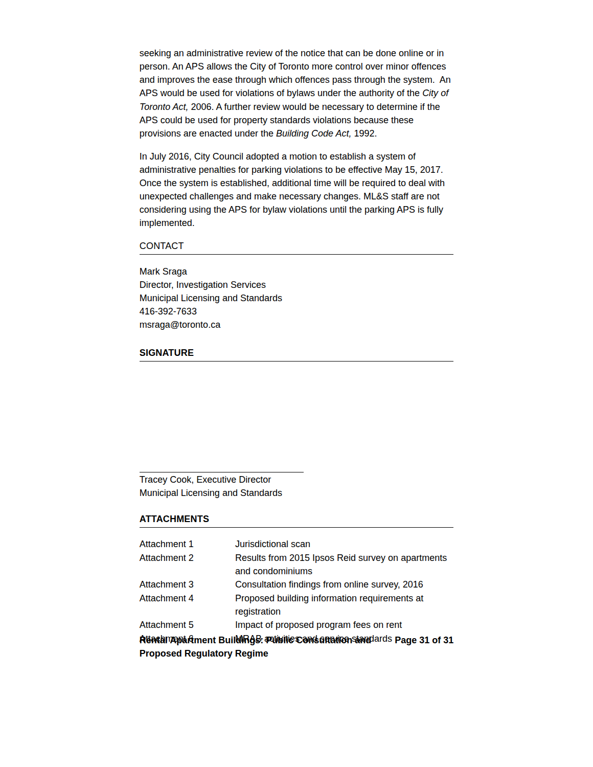seeking an administrative review of the notice that can be done online or in person. An APS allows the City of Toronto more control over minor offences and improves the ease through which offences pass through the system. An APS would be used for violations of bylaws under the authority of the City of Toronto Act, 2006. A further review would be necessary to determine if the APS could be used for property standards violations because these provisions are enacted under the Building Code Act, 1992.
In July 2016, City Council adopted a motion to establish a system of administrative penalties for parking violations to be effective May 15, 2017. Once the system is established, additional time will be required to deal with unexpected challenges and make necessary changes. ML&S staff are not considering using the APS for bylaw violations until the parking APS is fully implemented.
CONTACT
Mark Sraga
Director, Investigation Services
Municipal Licensing and Standards
416-392-7633
msraga@toronto.ca
SIGNATURE
Tracey Cook, Executive Director
Municipal Licensing and Standards
ATTACHMENTS
| Attachment 1 | Jurisdictional scan |
| Attachment 2 | Results from 2015 Ipsos Reid survey on apartments and condominiums |
| Attachment 3 | Consultation findings from online survey, 2016 |
| Attachment 4 | Proposed building information requirements at registration |
| Attachment 5 | Impact of proposed program fees on rent |
| Attachment 6 | MRAB activities and service standards |
Rental Apartment Buildings: Public Consultation and Proposed Regulatory Regime Page 31 of 31